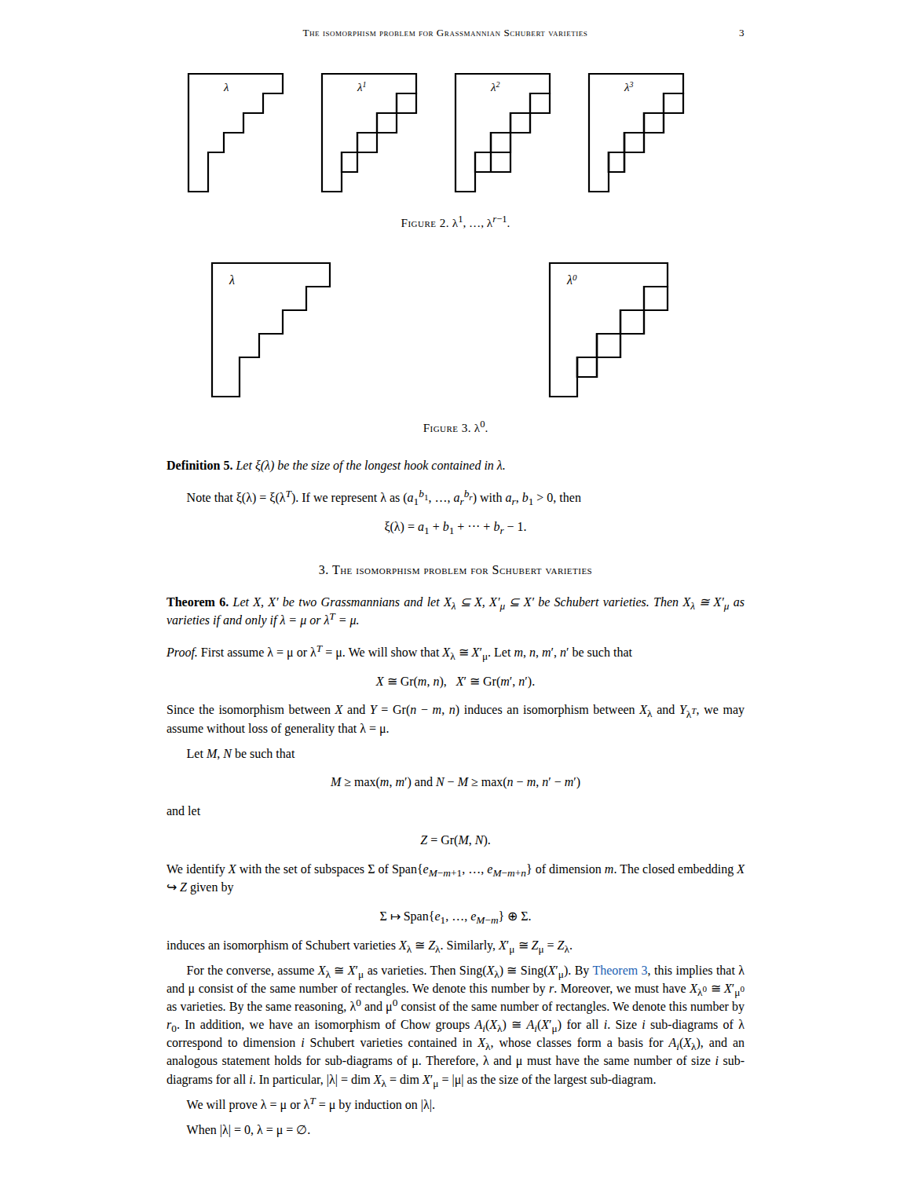The isomorphism problem for Grassmannian Schubert varieties 3
λ λ1 λ2 λ3
Figure 2. λ1, …, λr−1.
λ λ0
Figure 3. λ0.
Definition 5. Let ξ(λ) be the size of the longest hook contained in λ.
Note that ξ(λ) = ξ(λT). If we represent λ as (a1b1, …, arbr) with ar, b1 > 0, then
ξ(λ) = a1 + b1 + ··· + br − 1.
3. The isomorphism problem for Schubert varieties
Theorem 6. Let X, X′ be two Grassmannians and let Xλ ⊆ X, X′μ ⊆ X′ be Schubert varieties. Then Xλ ≅ X′μ as varieties if and only if λ = μ or λT = μ.
Proof. First assume λ = μ or λT = μ. We will show that Xλ ≅ X′μ. Let m, n, m′, n′ be such that
X ≅ Gr(m, n), X′ ≅ Gr(m′, n′).
Since the isomorphism between X and Y = Gr(n − m, n) induces an isomorphism between Xλ and YλT, we may assume without loss of generality that λ = μ.
Let M, N be such that
M ≥ max(m, m′) and N − M ≥ max(n − m, n′ − m′)
and let
Z = Gr(M, N).
We identify X with the set of subspaces Σ of Span{eM−m+1, …, eM−m+n} of dimension m. The closed embedding X ↪ Z given by
Σ ↦ Span{e1, …, eM−m} ⊕ Σ.
induces an isomorphism of Schubert varieties Xλ ≅ Zλ. Similarly, X′μ ≅ Zμ = Zλ.
For the converse, assume Xλ ≅ X′μ as varieties. Then Sing(Xλ) ≅ Sing(X′μ). By Theorem 3, this implies that λ and μ consist of the same number of rectangles. We denote this number by r. Moreover, we must have Xλ0 ≅ X′μ0 as varieties. By the same reasoning, λ0 and μ0 consist of the same number of rectangles. We denote this number by r0. In addition, we have an isomorphism of Chow groups Ai(Xλ) ≅ Ai(X′μ) for all i. Size i sub-diagrams of λ correspond to dimension i Schubert varieties contained in Xλ, whose classes form a basis for Ai(Xλ), and an analogous statement holds for sub-diagrams of μ. Therefore, λ and μ must have the same number of size i sub-diagrams for all i. In particular, |λ| = dim Xλ = dim X′μ = |μ| as the size of the largest sub-diagram.
We will prove λ = μ or λT = μ by induction on |λ|.
When |λ| = 0, λ = μ = ∅.